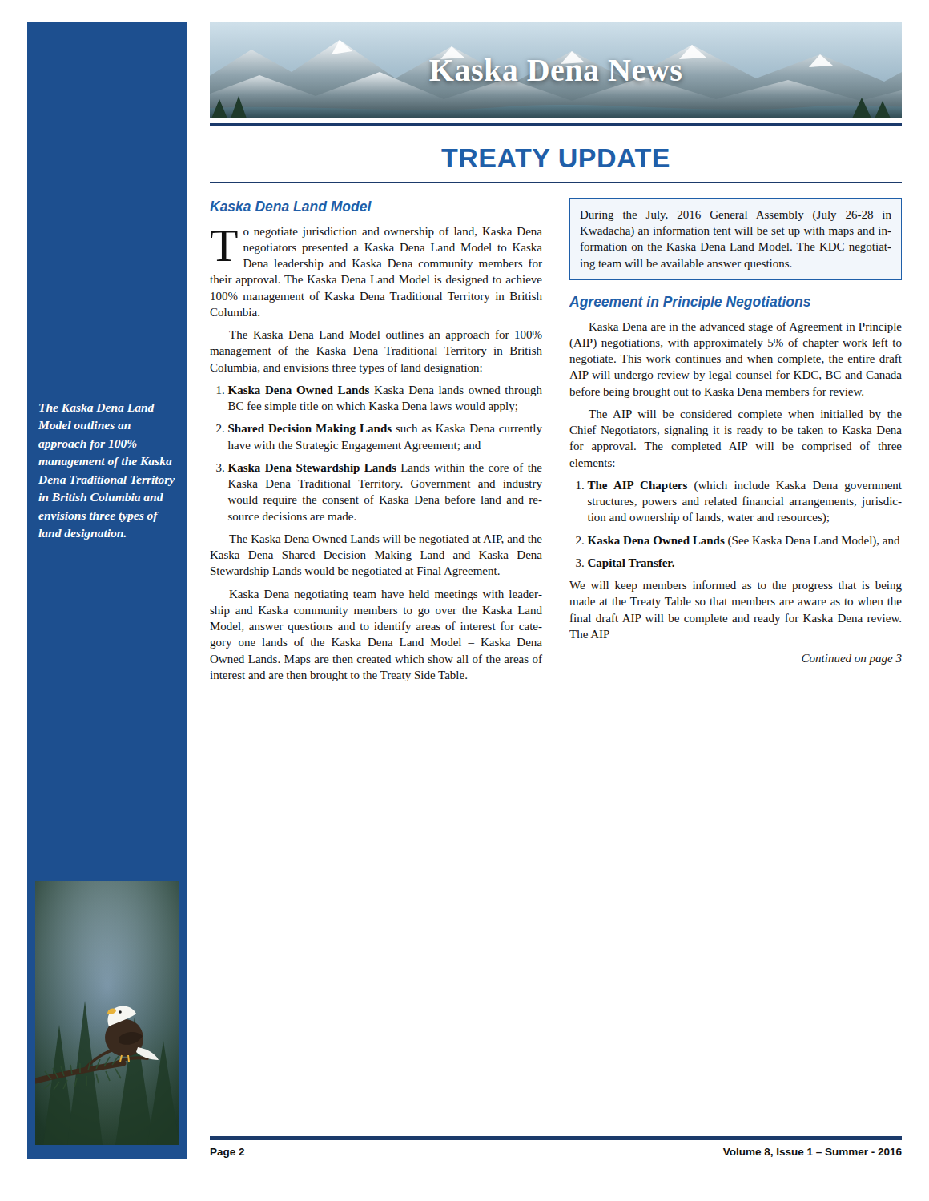The Kaska Dena Land Model outlines an approach for 100% management of the Kaska Dena Traditional Territory in British Columbia and envisions three types of land designation.
Kaska Dena News
TREATY UPDATE
Kaska Dena Land Model
To negotiate jurisdiction and ownership of land, Kaska Dena negotiators presented a Kaska Dena Land Model to Kaska Dena leadership and Kaska Dena community members for their approval. The Kaska Dena Land Model is designed to achieve 100% management of Kaska Dena Traditional Territory in British Columbia.
The Kaska Dena Land Model outlines an approach for 100% management of the Kaska Dena Traditional Territory in British Columbia, and envisions three types of land designation:
Kaska Dena Owned Lands Kaska Dena lands owned through BC fee simple title on which Kaska Dena laws would apply;
Shared Decision Making Lands such as Kaska Dena currently have with the Strategic Engagement Agreement; and
Kaska Dena Stewardship Lands Lands within the core of the Kaska Dena Traditional Territory. Government and industry would require the consent of Kaska Dena before land and resource decisions are made.
The Kaska Dena Owned Lands will be negotiated at AIP, and the Kaska Dena Shared Decision Making Land and Kaska Dena Stewardship Lands would be negotiated at Final Agreement.
Kaska Dena negotiating team have held meetings with leadership and Kaska community members to go over the Kaska Land Model, answer questions and to identify areas of interest for category one lands of the Kaska Dena Land Model – Kaska Dena Owned Lands. Maps are then created which show all of the areas of interest and are then brought to the Treaty Side Table.
During the July, 2016 General Assembly (July 26-28 in Kwadacha) an information tent will be set up with maps and information on the Kaska Dena Land Model. The KDC negotiating team will be available answer questions.
Agreement in Principle Negotiations
Kaska Dena are in the advanced stage of Agreement in Principle (AIP) negotiations, with approximately 5% of chapter work left to negotiate. This work continues and when complete, the entire draft AIP will undergo review by legal counsel for KDC, BC and Canada before being brought out to Kaska Dena members for review.
The AIP will be considered complete when initialled by the Chief Negotiators, signaling it is ready to be taken to Kaska Dena for approval. The completed AIP will be comprised of three elements:
The AIP Chapters (which include Kaska Dena government structures, powers and related financial arrangements, jurisdiction and ownership of lands, water and resources);
Kaska Dena Owned Lands (See Kaska Dena Land Model), and
Capital Transfer.
We will keep members informed as to the progress that is being made at the Treaty Table so that members are aware as to when the final draft AIP will be complete and ready for Kaska Dena review. The AIP
Continued on page 3
Page 2 Volume 8, Issue 1 – Summer - 2016